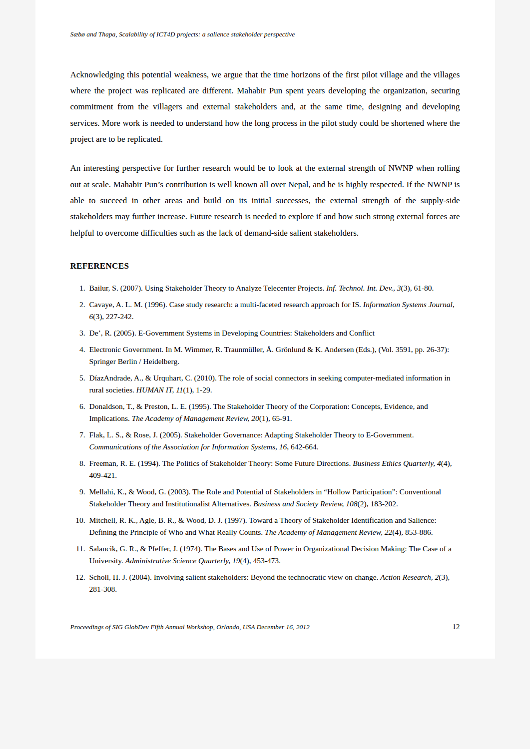Sæbø and Thapa, Scalability of ICT4D projects: a salience stakeholder perspective
Acknowledging this potential weakness, we argue that the time horizons of the first pilot village and the villages where the project was replicated are different. Mahabir Pun spent years developing the organization, securing commitment from the villagers and external stakeholders and, at the same time, designing and developing services. More work is needed to understand how the long process in the pilot study could be shortened where the project are to be replicated.
An interesting perspective for further research would be to look at the external strength of NWNP when rolling out at scale. Mahabir Pun’s contribution is well known all over Nepal, and he is highly respected. If the NWNP is able to succeed in other areas and build on its initial successes, the external strength of the supply-side stakeholders may further increase. Future research is needed to explore if and how such strong external forces are helpful to overcome difficulties such as the lack of demand-side salient stakeholders.
REFERENCES
Bailur, S. (2007). Using Stakeholder Theory to Analyze Telecenter Projects. Inf. Technol. Int. Dev., 3(3), 61-80.
Cavaye, A. L. M. (1996). Case study research: a multi-faceted research approach for IS. Information Systems Journal, 6(3), 227-242.
De’, R. (2005). E-Government Systems in Developing Countries: Stakeholders and Conflict
Electronic Government. In M. Wimmer, R. Traunmüller, Å. Grönlund & K. Andersen (Eds.), (Vol. 3591, pp. 26-37): Springer Berlin / Heidelberg.
DíazAndrade, A., & Urquhart, C. (2010). The role of social connectors in seeking computer-mediated information in rural societies. HUMAN IT, 11(1), 1-29.
Donaldson, T., & Preston, L. E. (1995). The Stakeholder Theory of the Corporation: Concepts, Evidence, and Implications. The Academy of Management Review, 20(1), 65-91.
Flak, L. S., & Rose, J. (2005). Stakeholder Governance: Adapting Stakeholder Theory to E-Government. Communications of the Association for Information Systems, 16, 642-664.
Freeman, R. E. (1994). The Politics of Stakeholder Theory: Some Future Directions. Business Ethics Quarterly, 4(4), 409-421.
Mellahi, K., & Wood, G. (2003). The Role and Potential of Stakeholders in “Hollow Participation”: Conventional Stakeholder Theory and Institutionalist Alternatives. Business and Society Review, 108(2), 183-202.
Mitchell, R. K., Agle, B. R., & Wood, D. J. (1997). Toward a Theory of Stakeholder Identification and Salience: Defining the Principle of Who and What Really Counts. The Academy of Management Review, 22(4), 853-886.
Salancik, G. R., & Pfeffer, J. (1974). The Bases and Use of Power in Organizational Decision Making: The Case of a University. Administrative Science Quarterly, 19(4), 453-473.
Scholl, H. J. (2004). Involving salient stakeholders: Beyond the technocratic view on change. Action Research, 2(3), 281-308.
Proceedings of SIG GlobDev Fifth Annual Workshop, Orlando, USA December 16, 2012 12